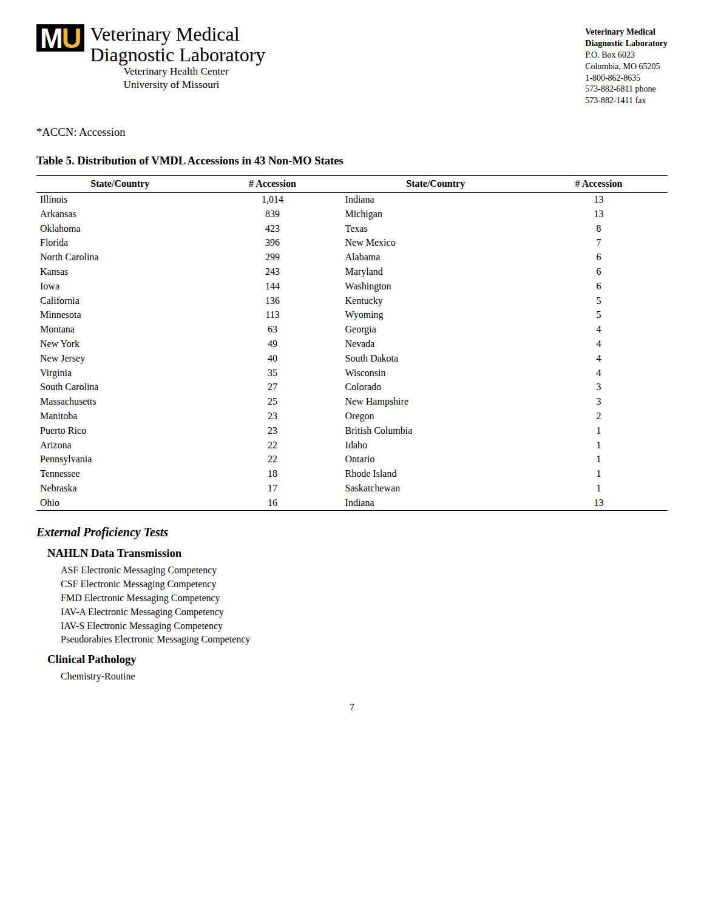MU
Veterinary Medical
Diagnostic Laboratory
Veterinary Health Center
University of Missouri
Veterinary Medical
Diagnostic Laboratory
P.O. Box 6023
Columbia, MO 65205
1-800-862-8635
573-882-6811 phone
573-882-1411 fax
*ACCN: Accession
Table 5. Distribution of VMDL Accessions in 43 Non-MO States
| State/Country | # Accession | State/Country | # Accession |
| --- | --- | --- | --- |
| Illinois | 1,014 | Indiana | 13 |
| Arkansas | 839 | Michigan | 13 |
| Oklahoma | 423 | Texas | 8 |
| Florida | 396 | New Mexico | 7 |
| North Carolina | 299 | Alabama | 6 |
| Kansas | 243 | Maryland | 6 |
| Iowa | 144 | Washington | 6 |
| California | 136 | Kentucky | 5 |
| Minnesota | 113 | Wyoming | 5 |
| Montana | 63 | Georgia | 4 |
| New York | 49 | Nevada | 4 |
| New Jersey | 40 | South Dakota | 4 |
| Virginia | 35 | Wisconsin | 4 |
| South Carolina | 27 | Colorado | 3 |
| Massachusetts | 25 | New Hampshire | 3 |
| Manitoba | 23 | Oregon | 2 |
| Puerto Rico | 23 | British Columbia | 1 |
| Arizona | 22 | Idaho | 1 |
| Pennsylvania | 22 | Ontario | 1 |
| Tennessee | 18 | Rhode Island | 1 |
| Nebraska | 17 | Saskatchewan | 1 |
| Ohio | 16 | Indiana | 13 |
External Proficiency Tests
NAHLN Data Transmission
ASF Electronic Messaging Competency
CSF Electronic Messaging Competency
FMD Electronic Messaging Competency
IAV-A Electronic Messaging Competency
IAV-S Electronic Messaging Competency
Pseudorabies Electronic Messaging Competency
Clinical Pathology
Chemistry-Routine
7